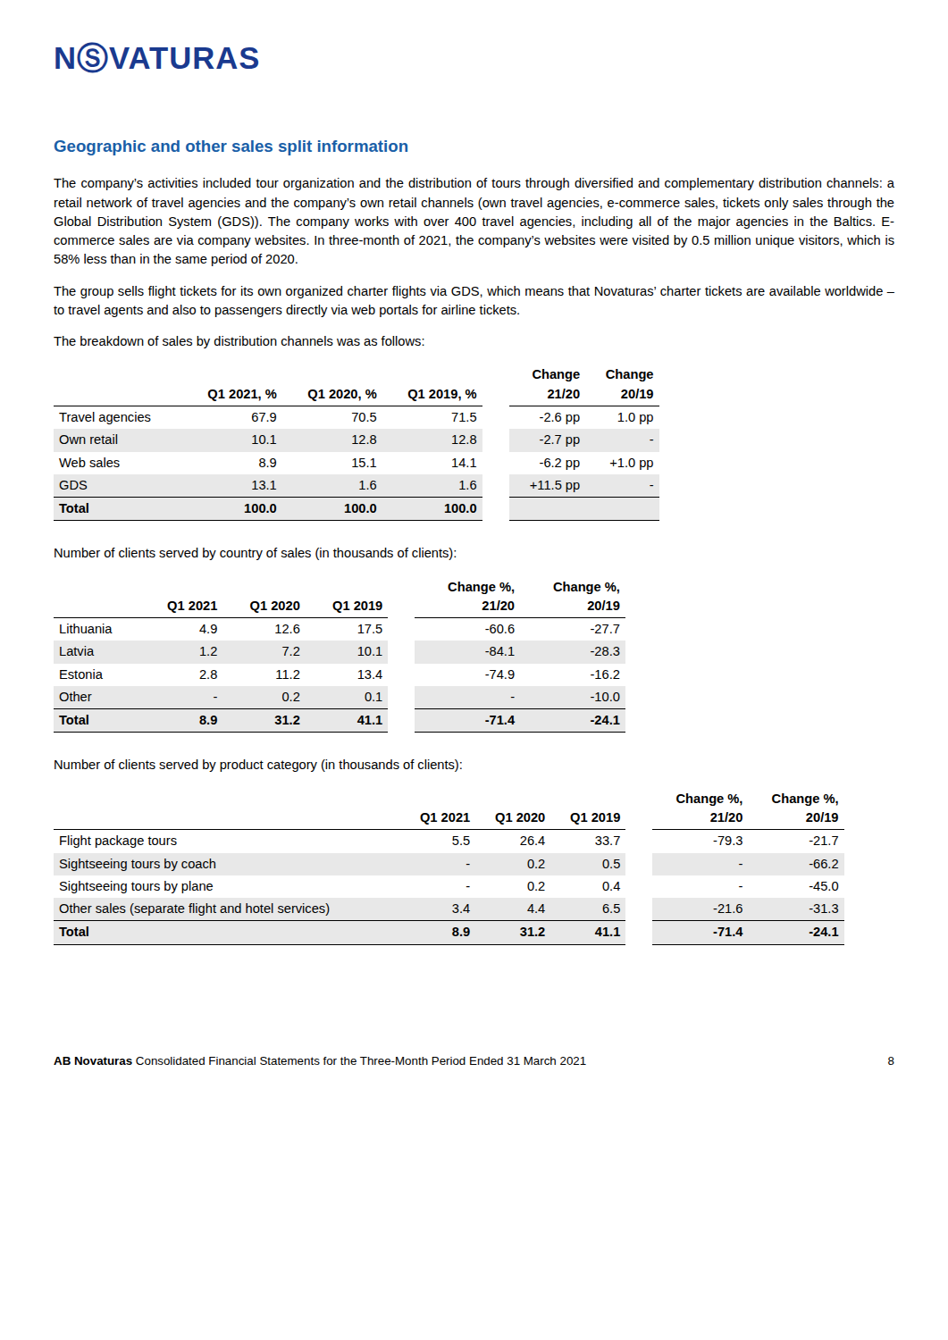NⓈVATURAS
Geographic and other sales split information
The company’s activities included tour organization and the distribution of tours through diversified and complementary distribution channels: a retail network of travel agencies and the company’s own retail channels (own travel agencies, e-commerce sales, tickets only sales through the Global Distribution System (GDS)). The company works with over 400 travel agencies, including all of the major agencies in the Baltics. E-commerce sales are via company websites. In three-month of 2021, the company’s websites were visited by 0.5 million unique visitors, which is 58% less than in the same period of 2020.
The group sells flight tickets for its own organized charter flights via GDS, which means that Novaturas’ charter tickets are available worldwide – to travel agents and also to passengers directly via web portals for airline tickets.
The breakdown of sales by distribution channels was as follows:
| | Q1 2021, % | Q1 2020, % | Q1 2019, % | | Change 21/20 | Change 20/19 |
| --- | --- | --- | --- | --- | --- | --- |
| Travel agencies | 67.9 | 70.5 | 71.5 | | -2.6 pp | 1.0 pp |
| Own retail | 10.1 | 12.8 | 12.8 | | -2.7 pp | - |
| Web sales | 8.9 | 15.1 | 14.1 | | -6.2 pp | +1.0 pp |
| GDS | 13.1 | 1.6 | 1.6 | | +11.5 pp | - |
| Total | 100.0 | 100.0 | 100.0 | | | |
Number of clients served by country of sales (in thousands of clients):
| | Q1 2021 | Q1 2020 | Q1 2019 | | Change %, 21/20 | Change %, 20/19 |
| --- | --- | --- | --- | --- | --- | --- |
| Lithuania | 4.9 | 12.6 | 17.5 | | -60.6 | -27.7 |
| Latvia | 1.2 | 7.2 | 10.1 | | -84.1 | -28.3 |
| Estonia | 2.8 | 11.2 | 13.4 | | -74.9 | -16.2 |
| Other | - | 0.2 | 0.1 | | - | -10.0 |
| Total | 8.9 | 31.2 | 41.1 | | -71.4 | -24.1 |
Number of clients served by product category (in thousands of clients):
| | Q1 2021 | Q1 2020 | Q1 2019 | | Change %, 21/20 | Change %, 20/19 |
| --- | --- | --- | --- | --- | --- | --- |
| Flight package tours | 5.5 | 26.4 | 33.7 | | -79.3 | -21.7 |
| Sightseeing tours by coach | - | 0.2 | 0.5 | | - | -66.2 |
| Sightseeing tours by plane | - | 0.2 | 0.4 | | - | -45.0 |
| Other sales (separate flight and hotel services) | 3.4 | 4.4 | 6.5 | | -21.6 | -31.3 |
| Total | 8.9 | 31.2 | 41.1 | | -71.4 | -24.1 |
AB Novaturas Consolidated Financial Statements for the Three-Month Period Ended 31 March 2021
8